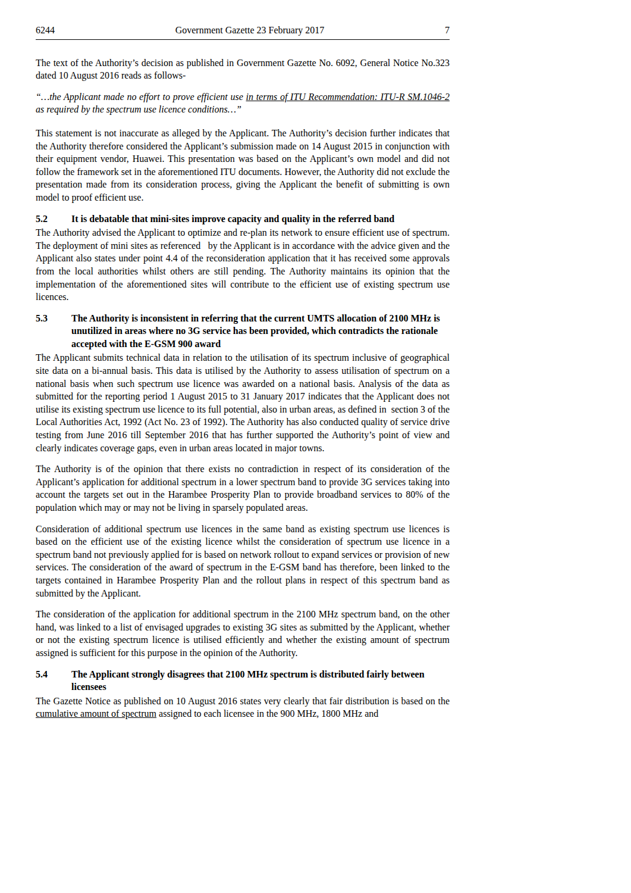6244 Government Gazette 23 February 2017 7
The text of the Authority’s decision as published in Government Gazette No. 6092, General Notice No.323 dated 10 August 2016 reads as follows-
“…the Applicant made no effort to prove efficient use in terms of ITU Recommendation: ITU-R SM.1046-2 as required by the spectrum use licence conditions…”
This statement is not inaccurate as alleged by the Applicant. The Authority’s decision further indicates that the Authority therefore considered the Applicant’s submission made on 14 August 2015 in conjunction with their equipment vendor, Huawei. This presentation was based on the Applicant’s own model and did not follow the framework set in the aforementioned ITU documents. However, the Authority did not exclude the presentation made from its consideration process, giving the Applicant the benefit of submitting is own model to proof efficient use.
5.2 It is debatable that mini-sites improve capacity and quality in the referred band
The Authority advised the Applicant to optimize and re-plan its network to ensure efficient use of spectrum. The deployment of mini sites as referenced by the Applicant is in accordance with the advice given and the Applicant also states under point 4.4 of the reconsideration application that it has received some approvals from the local authorities whilst others are still pending. The Authority maintains its opinion that the implementation of the aforementioned sites will contribute to the efficient use of existing spectrum use licences.
5.3 The Authority is inconsistent in referring that the current UMTS allocation of 2100 MHz is unutilized in areas where no 3G service has been provided, which contradicts the rationale accepted with the E-GSM 900 award
The Applicant submits technical data in relation to the utilisation of its spectrum inclusive of geographical site data on a bi-annual basis. This data is utilised by the Authority to assess utilisation of spectrum on a national basis when such spectrum use licence was awarded on a national basis. Analysis of the data as submitted for the reporting period 1 August 2015 to 31 January 2017 indicates that the Applicant does not utilise its existing spectrum use licence to its full potential, also in urban areas, as defined in section 3 of the Local Authorities Act, 1992 (Act No. 23 of 1992). The Authority has also conducted quality of service drive testing from June 2016 till September 2016 that has further supported the Authority’s point of view and clearly indicates coverage gaps, even in urban areas located in major towns.
The Authority is of the opinion that there exists no contradiction in respect of its consideration of the Applicant’s application for additional spectrum in a lower spectrum band to provide 3G services taking into account the targets set out in the Harambee Prosperity Plan to provide broadband services to 80% of the population which may or may not be living in sparsely populated areas.
Consideration of additional spectrum use licences in the same band as existing spectrum use licences is based on the efficient use of the existing licence whilst the consideration of spectrum use licence in a spectrum band not previously applied for is based on network rollout to expand services or provision of new services. The consideration of the award of spectrum in the E-GSM band has therefore, been linked to the targets contained in Harambee Prosperity Plan and the rollout plans in respect of this spectrum band as submitted by the Applicant.
The consideration of the application for additional spectrum in the 2100 MHz spectrum band, on the other hand, was linked to a list of envisaged upgrades to existing 3G sites as submitted by the Applicant, whether or not the existing spectrum licence is utilised efficiently and whether the existing amount of spectrum assigned is sufficient for this purpose in the opinion of the Authority.
5.4 The Applicant strongly disagrees that 2100 MHz spectrum is distributed fairly between licensees
The Gazette Notice as published on 10 August 2016 states very clearly that fair distribution is based on the cumulative amount of spectrum assigned to each licensee in the 900 MHz, 1800 MHz and